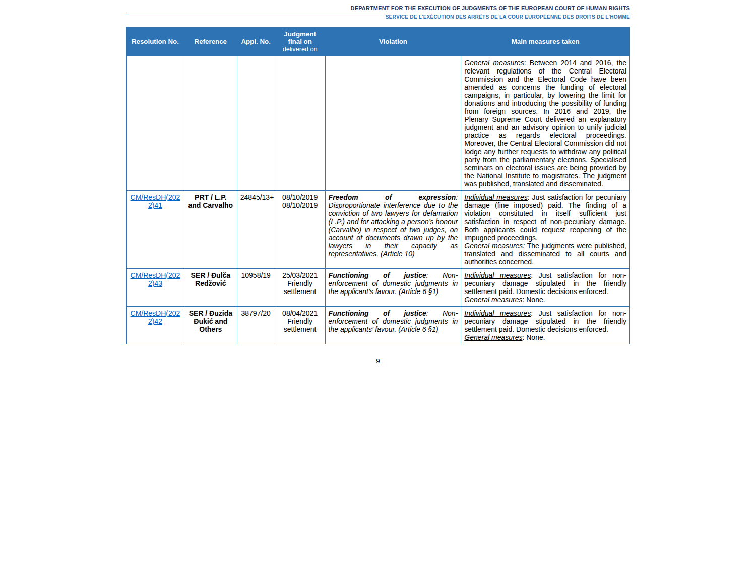DEPARTMENT FOR THE EXECUTION OF JUDGMENTS OF THE EUROPEAN COURT OF HUMAN RIGHTS
SERVICE DE L’EXÉCUTION DES ARRÊTS DE LA COUR EUROPÉENNE DES DROITS DE L’HOMME
| Resolution No. | Reference | Appl. No. | Judgment final on delivered on | Violation | Main measures taken |
| --- | --- | --- | --- | --- | --- |
| | | | | | General measures : Between 2014 and 2016, the relevant regulations of the Central Electoral Commission and the Electoral Code have been amended as concerns the funding of electoral campaigns, in particular, by lowering the limit for donations and introducing the possibility of funding from foreign sources. In 2016 and 2019, the Plenary Supreme Court delivered an explanatory judgment and an advisory opinion to unify judicial practice as regards electoral proceedings. Moreover, the Central Electoral Commission did not lodge any further requests to withdraw any political party from the parliamentary elections. Specialised seminars on electoral issues are being provided by the National Institute to magistrates. The judgment was published, translated and disseminated. |
| CM/ResDH(2022)41 | PRT / L.P. and Carvalho | 24845/13+ | 08/10/2019 08/10/2019 | Freedom of expression : Disproportionate interference due to the conviction of two lawyers for defamation (L.P.) and for attacking a person’s honour (Carvalho) in respect of two judges, on account of documents drawn up by the lawyers in their capacity as representatives. (Article 10) | Individual measures : Just satisfaction for pecuniary damage (fine imposed) paid. The finding of a violation constituted in itself sufficient just satisfaction in respect of non-pecuniary damage. Both applicants could request reopening of the impugned proceedings. General measures: The judgments were published, translated and disseminated to all courts and authorities concerned. |
| CM/ResDH(2022)43 | SER / Đulča Redžović | 10958/19 | 25/03/2021 Friendly settlement | Functioning of justice : Non-enforcement of domestic judgments in the applicant’s favour. (Article 6 §1) | Individual measures : Just satisfaction for non-pecuniary damage stipulated in the friendly settlement paid. Domestic decisions enforced. General measures : None. |
| CM/ResDH(2022)42 | SER / Đuzida Đukić and Others | 38797/20 | 08/04/2021 Friendly settlement | Functioning of justice : Non-enforcement of domestic judgments in the applicants’ favour. (Article 6 §1) | Individual measures : Just satisfaction for non-pecuniary damage stipulated in the friendly settlement paid. Domestic decisions enforced. General measures : None. |
9